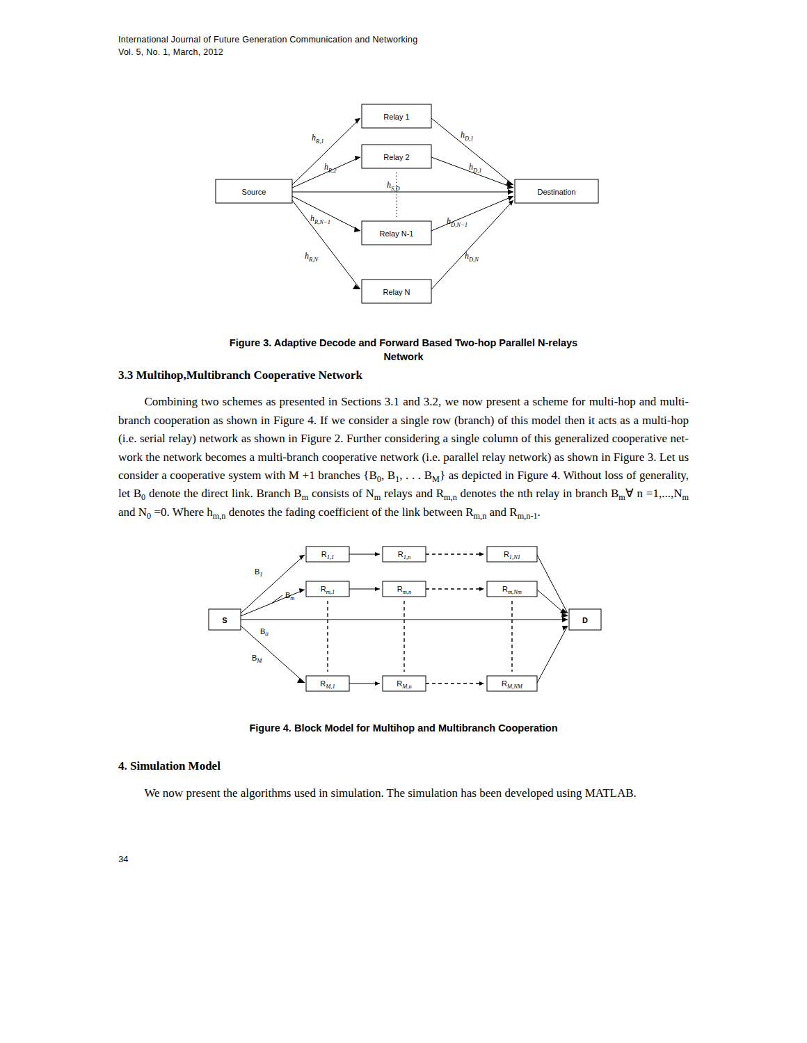International Journal of Future Generation Communication and Networking Vol. 5, No. 1, March, 2012
Relay 1 Relay 2 Relay N-1 Relay N Source Destination hR,1 hR,2 hR,N−1 hR,N hD,1 hD,1 hD,N−1 hD,N hS,D
Figure 3. Adaptive Decode and Forward Based Two-hop Parallel N-relays
Network
3.3 Multihop,Multibranch Cooperative Network
Combining two schemes as presented in Sections 3.1 and 3.2, we now present a scheme for multi-hop and multi-branch cooperation as shown in Figure 4. If we consider a single row (branch) of this model then it acts as a multi-hop (i.e. serial relay) network as shown in Figure 2. Further considering a single column of this generalized cooperative network the network becomes a multi-branch cooperative network (i.e. parallel relay network) as shown in Figure 3. Let us consider a cooperative system with M +1 branches {B0, B1, . . . BM} as depicted in Figure 4. Without loss of generality, let B0 denote the direct link. Branch Bm consists of Nm relays and Rm,n denotes the nth relay in branch Bm∀ n =1,...,Nm and N0 =0. Where hm,n denotes the fading coefficient of the link between Rm,n and Rm,n-1.
S D R1,1 R1,n R1,N1 Rm,1 Rm,n Rm,Nm RM,1 RM,n RM,NM B1 Bm B0 BM
Figure 4. Block Model for Multihop and Multibranch Cooperation
4. Simulation Model
We now present the algorithms used in simulation. The simulation has been developed using MATLAB.
34